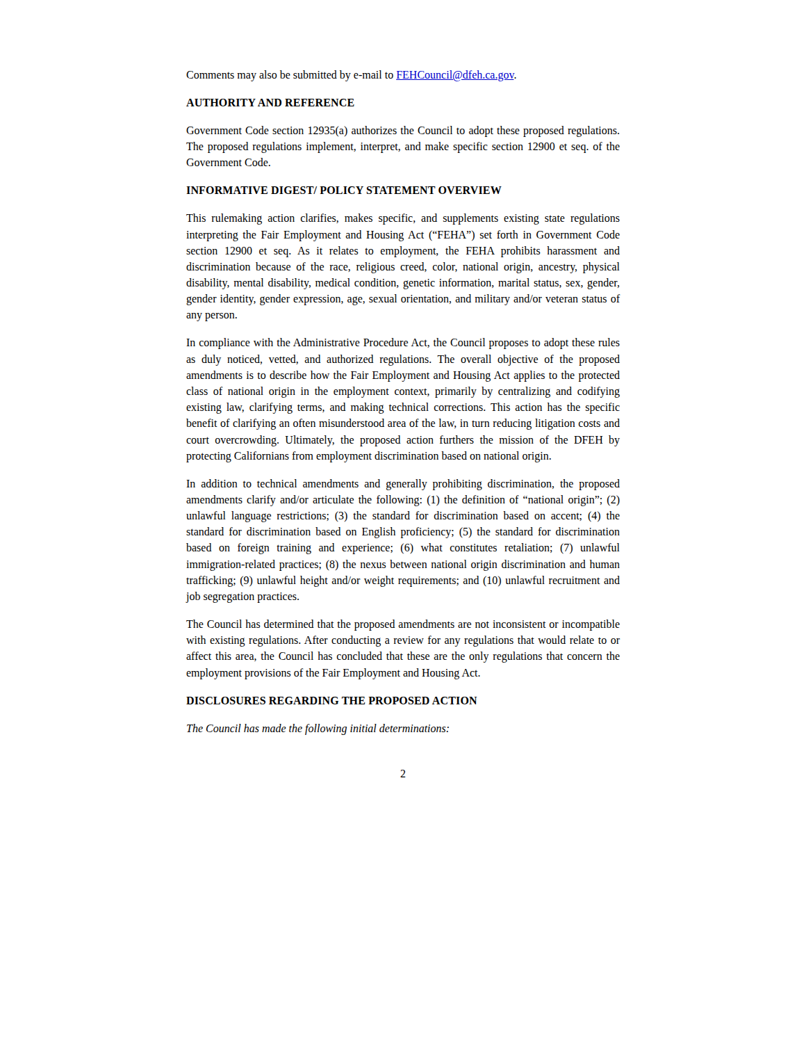Comments may also be submitted by e-mail to FEHCouncil@dfeh.ca.gov.
Authority and Reference
Government Code section 12935(a) authorizes the Council to adopt these proposed regulations. The proposed regulations implement, interpret, and make specific section 12900 et seq. of the Government Code.
Informative Digest/ Policy Statement Overview
This rulemaking action clarifies, makes specific, and supplements existing state regulations interpreting the Fair Employment and Housing Act (“FEHA”) set forth in Government Code section 12900 et seq. As it relates to employment, the FEHA prohibits harassment and discrimination because of the race, religious creed, color, national origin, ancestry, physical disability, mental disability, medical condition, genetic information, marital status, sex, gender, gender identity, gender expression, age, sexual orientation, and military and/or veteran status of any person.
In compliance with the Administrative Procedure Act, the Council proposes to adopt these rules as duly noticed, vetted, and authorized regulations. The overall objective of the proposed amendments is to describe how the Fair Employment and Housing Act applies to the protected class of national origin in the employment context, primarily by centralizing and codifying existing law, clarifying terms, and making technical corrections. This action has the specific benefit of clarifying an often misunderstood area of the law, in turn reducing litigation costs and court overcrowding. Ultimately, the proposed action furthers the mission of the DFEH by protecting Californians from employment discrimination based on national origin.
In addition to technical amendments and generally prohibiting discrimination, the proposed amendments clarify and/or articulate the following: (1) the definition of “national origin”; (2) unlawful language restrictions; (3) the standard for discrimination based on accent; (4) the standard for discrimination based on English proficiency; (5) the standard for discrimination based on foreign training and experience; (6) what constitutes retaliation; (7) unlawful immigration-related practices; (8) the nexus between national origin discrimination and human trafficking; (9) unlawful height and/or weight requirements; and (10) unlawful recruitment and job segregation practices.
The Council has determined that the proposed amendments are not inconsistent or incompatible with existing regulations. After conducting a review for any regulations that would relate to or affect this area, the Council has concluded that these are the only regulations that concern the employment provisions of the Fair Employment and Housing Act.
Disclosures Regarding the Proposed Action
The Council has made the following initial determinations:
2